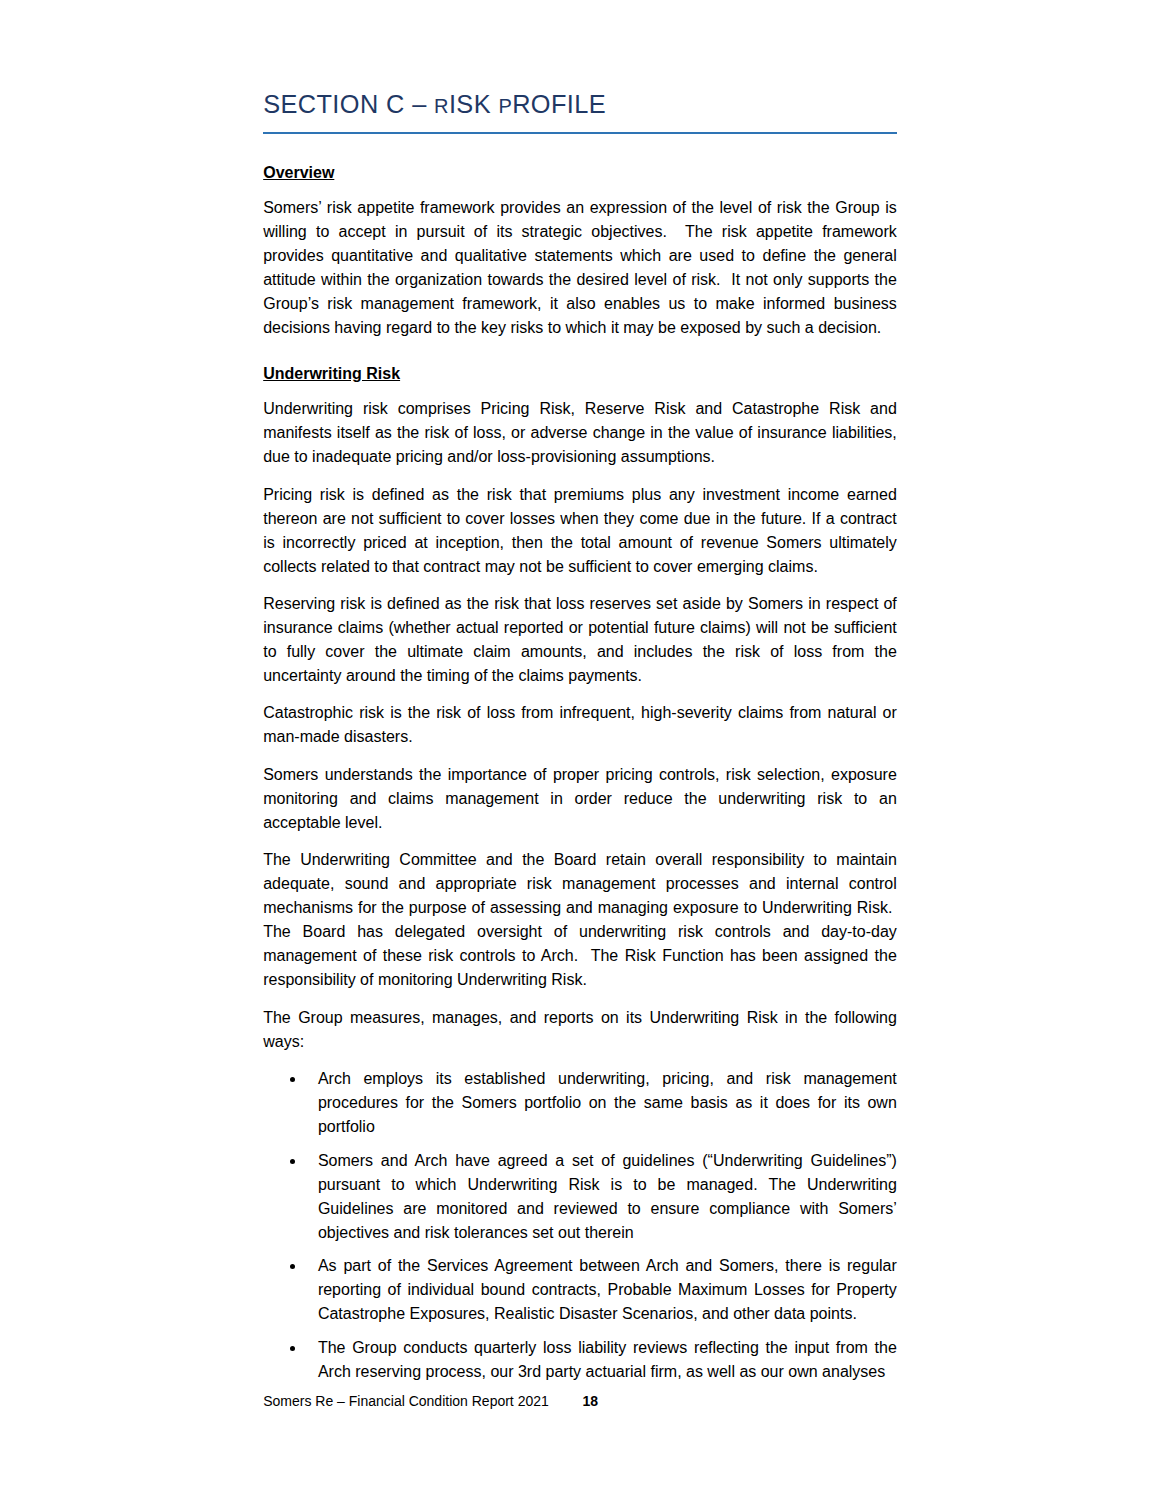SECTION C – RISK PROFILE
Overview
Somers’ risk appetite framework provides an expression of the level of risk the Group is willing to accept in pursuit of its strategic objectives. The risk appetite framework provides quantitative and qualitative statements which are used to define the general attitude within the organization towards the desired level of risk. It not only supports the Group’s risk management framework, it also enables us to make informed business decisions having regard to the key risks to which it may be exposed by such a decision.
Underwriting Risk
Underwriting risk comprises Pricing Risk, Reserve Risk and Catastrophe Risk and manifests itself as the risk of loss, or adverse change in the value of insurance liabilities, due to inadequate pricing and/or loss-provisioning assumptions.
Pricing risk is defined as the risk that premiums plus any investment income earned thereon are not sufficient to cover losses when they come due in the future. If a contract is incorrectly priced at inception, then the total amount of revenue Somers ultimately collects related to that contract may not be sufficient to cover emerging claims.
Reserving risk is defined as the risk that loss reserves set aside by Somers in respect of insurance claims (whether actual reported or potential future claims) will not be sufficient to fully cover the ultimate claim amounts, and includes the risk of loss from the uncertainty around the timing of the claims payments.
Catastrophic risk is the risk of loss from infrequent, high-severity claims from natural or man-made disasters.
Somers understands the importance of proper pricing controls, risk selection, exposure monitoring and claims management in order reduce the underwriting risk to an acceptable level.
The Underwriting Committee and the Board retain overall responsibility to maintain adequate, sound and appropriate risk management processes and internal control mechanisms for the purpose of assessing and managing exposure to Underwriting Risk. The Board has delegated oversight of underwriting risk controls and day-to-day management of these risk controls to Arch. The Risk Function has been assigned the responsibility of monitoring Underwriting Risk.
The Group measures, manages, and reports on its Underwriting Risk in the following ways:
Arch employs its established underwriting, pricing, and risk management procedures for the Somers portfolio on the same basis as it does for its own portfolio
Somers and Arch have agreed a set of guidelines (“Underwriting Guidelines”) pursuant to which Underwriting Risk is to be managed. The Underwriting Guidelines are monitored and reviewed to ensure compliance with Somers’ objectives and risk tolerances set out therein
As part of the Services Agreement between Arch and Somers, there is regular reporting of individual bound contracts, Probable Maximum Losses for Property Catastrophe Exposures, Realistic Disaster Scenarios, and other data points.
The Group conducts quarterly loss liability reviews reflecting the input from the Arch reserving process, our 3rd party actuarial firm, as well as our own analyses
Somers Re – Financial Condition Report 202118